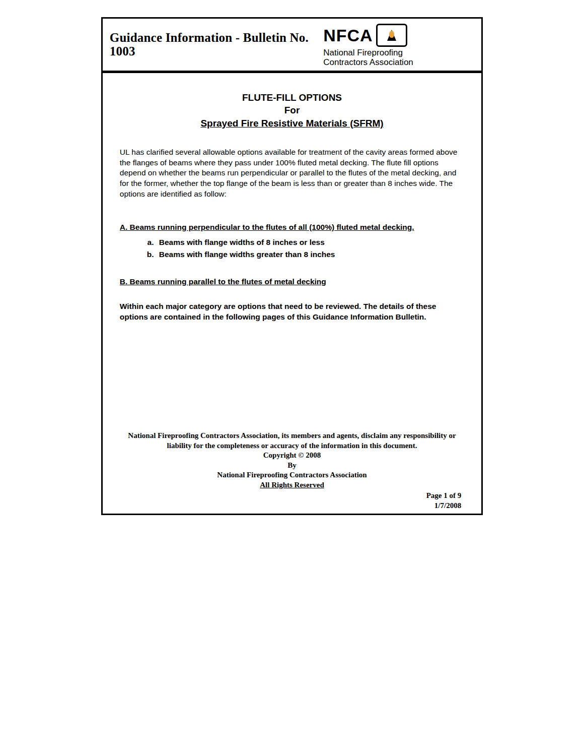Guidance Information - Bulletin No. 1003
NFCA
National Fireproofing
Contractors Association
FLUTE-FILL OPTIONS
For
Sprayed Fire Resistive Materials (SFRM)
UL has clarified several allowable options available for treatment of the cavity areas formed above the flanges of beams where they pass under 100% fluted metal decking. The flute fill options depend on whether the beams run perpendicular or parallel to the flutes of the metal decking, and for the former, whether the top flange of the beam is less than or greater than 8 inches wide. The options are identified as follow:
A. Beams running perpendicular to the flutes of all (100%) fluted metal decking.
Beams with flange widths of 8 inches or less
Beams with flange widths greater than 8 inches
B. Beams running parallel to the flutes of metal decking
Within each major category are options that need to be reviewed. The details of these options are contained in the following pages of this Guidance Information Bulletin.
National Fireproofing Contractors Association, its members and agents, disclaim any responsibility or liability for the completeness or accuracy of the information in this document.
Copyright © 2008
By
National Fireproofing Contractors Association
All Rights Reserved
Page 1 of 9
1/7/2008